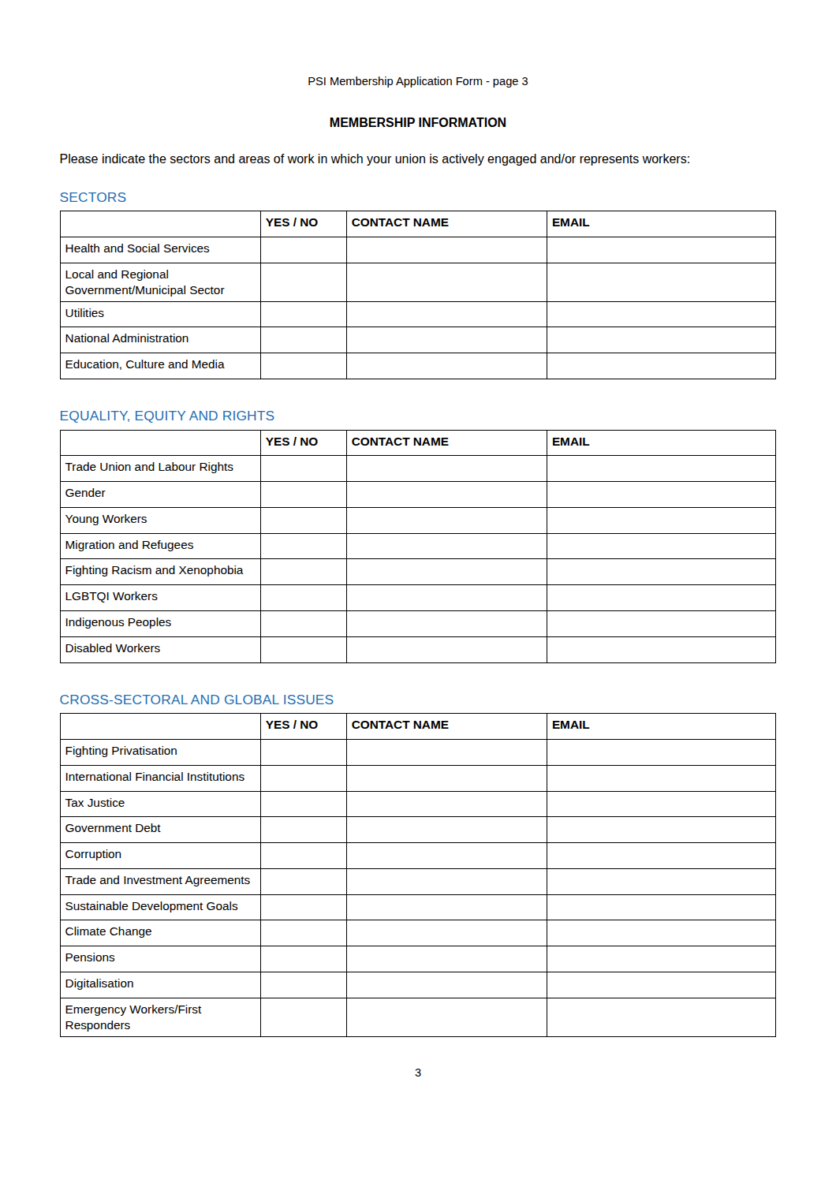PSI Membership Application Form - page 3
MEMBERSHIP INFORMATION
Please indicate the sectors and areas of work in which your union is actively engaged and/or represents workers:
SECTORS
| | YES / NO | CONTACT NAME | EMAIL |
| --- | --- | --- | --- |
| Health and Social Services | | | |
| Local and Regional Government/Municipal Sector | | | |
| Utilities | | | |
| National Administration | | | |
| Education, Culture and Media | | | |
EQUALITY, EQUITY AND RIGHTS
| | YES / NO | CONTACT NAME | EMAIL |
| --- | --- | --- | --- |
| Trade Union and Labour Rights | | | |
| Gender | | | |
| Young Workers | | | |
| Migration and Refugees | | | |
| Fighting Racism and Xenophobia | | | |
| LGBTQI Workers | | | |
| Indigenous Peoples | | | |
| Disabled Workers | | | |
CROSS-SECTORAL AND GLOBAL ISSUES
| | YES / NO | CONTACT NAME | EMAIL |
| --- | --- | --- | --- |
| Fighting Privatisation | | | |
| International Financial Institutions | | | |
| Tax Justice | | | |
| Government Debt | | | |
| Corruption | | | |
| Trade and Investment Agreements | | | |
| Sustainable Development Goals | | | |
| Climate Change | | | |
| Pensions | | | |
| Digitalisation | | | |
| Emergency Workers/First Responders | | | |
3